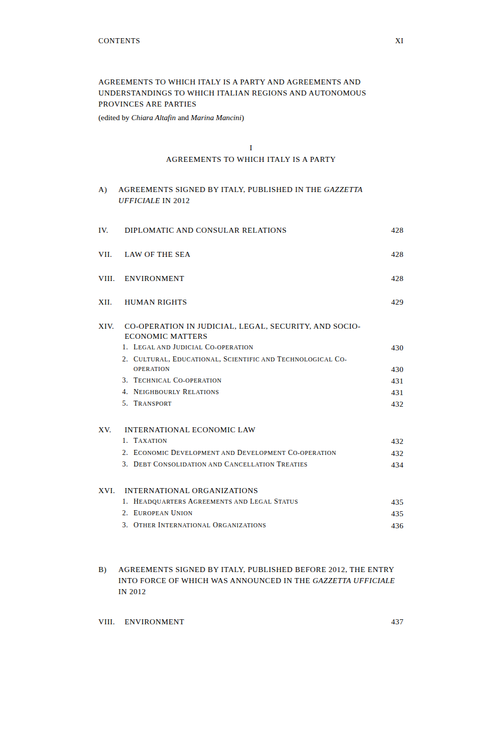CONTENTS XI
AGREEMENTS TO WHICH ITALY IS A PARTY AND AGREEMENTS AND UNDERSTANDINGS TO WHICH ITALIAN REGIONS AND AUTONOMOUS PROVINCES ARE PARTIES
(edited by Chiara Altafin and Marina Mancini)
I AGREEMENTS TO WHICH ITALY IS A PARTY
A)
AGREEMENTS SIGNED BY ITALY, PUBLISHED IN THE GAZZETTA UFFICIALE IN 2012
IV.
DIPLOMATIC AND CONSULAR RELATIONS
428
VII.
LAW OF THE SEA
428
VIII.
ENVIRONMENT
428
XII.
HUMAN RIGHTS
429
XIV.
CO-OPERATION IN JUDICIAL, LEGAL, SECURITY, AND SOCIO-ECONOMIC MATTERS
1. LEGAL AND JUDICIAL CO-OPERATION 430
2. CULTURAL, EDUCATIONAL, SCIENTIFIC AND TECHNOLOGICAL CO-
OPERATION 430
3. TECHNICAL CO-OPERATION 431
4. NEIGHBOURLY RELATIONS 431
5. TRANSPORT 432
XV.
INTERNATIONAL ECONOMIC LAW
1. TAXATION 432
2. ECONOMIC DEVELOPMENT AND DEVELOPMENT CO-OPERATION 432
3. DEBT CONSOLIDATION AND CANCELLATION TREATIES 434
XVI.
INTERNATIONAL ORGANIZATIONS
1. HEADQUARTERS AGREEMENTS AND LEGAL STATUS 435
2. EUROPEAN UNION 435
3. OTHER INTERNATIONAL ORGANIZATIONS 436
B)
AGREEMENTS SIGNED BY ITALY, PUBLISHED BEFORE 2012, THE ENTRY INTO FORCE OF WHICH WAS ANNOUNCED IN THE GAZZETTA UFFICIALE IN 2012
VIII.
ENVIRONMENT
437